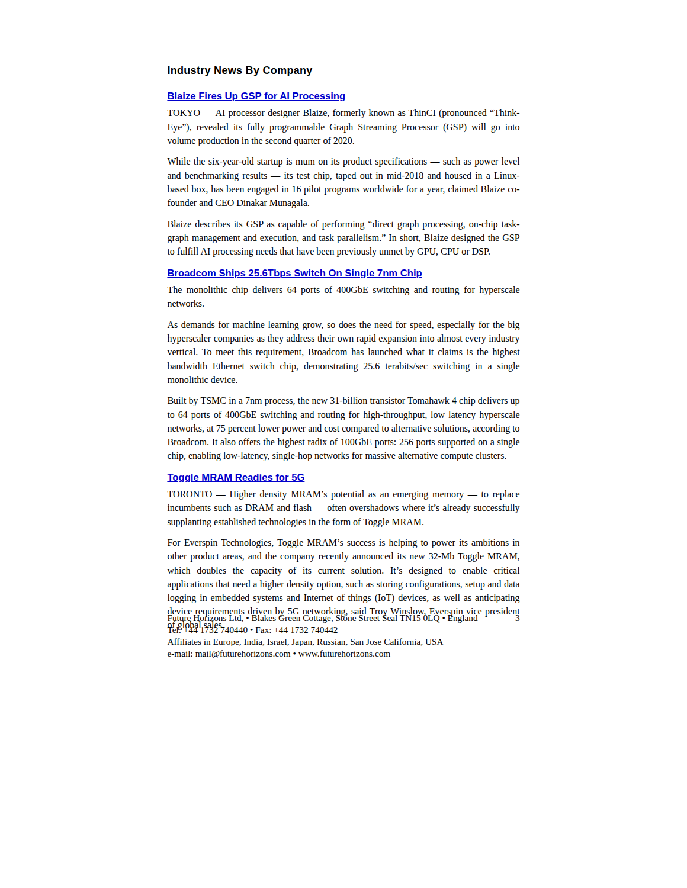Industry News By Company
Blaize Fires Up GSP for AI Processing
TOKYO — AI processor designer Blaize, formerly known as ThinCI (pronounced “Think-Eye”), revealed its fully programmable Graph Streaming Processor (GSP) will go into volume production in the second quarter of 2020.
While the six-year-old startup is mum on its product specifications — such as power level and benchmarking results — its test chip, taped out in mid-2018 and housed in a Linux-based box, has been engaged in 16 pilot programs worldwide for a year, claimed Blaize co-founder and CEO Dinakar Munagala.
Blaize describes its GSP as capable of performing “direct graph processing, on-chip task-graph management and execution, and task parallelism.” In short, Blaize designed the GSP to fulfill AI processing needs that have been previously unmet by GPU, CPU or DSP.
Broadcom Ships 25.6Tbps Switch On Single 7nm Chip
The monolithic chip delivers 64 ports of 400GbE switching and routing for hyperscale networks.
As demands for machine learning grow, so does the need for speed, especially for the big hyperscaler companies as they address their own rapid expansion into almost every industry vertical. To meet this requirement, Broadcom has launched what it claims is the highest bandwidth Ethernet switch chip, demonstrating 25.6 terabits/sec switching in a single monolithic device.
Built by TSMC in a 7nm process, the new 31-billion transistor Tomahawk 4 chip delivers up to 64 ports of 400GbE switching and routing for high-throughput, low latency hyperscale networks, at 75 percent lower power and cost compared to alternative solutions, according to Broadcom. It also offers the highest radix of 100GbE ports: 256 ports supported on a single chip, enabling low-latency, single-hop networks for massive alternative compute clusters.
Toggle MRAM Readies for 5G
TORONTO — Higher density MRAM’s potential as an emerging memory — to replace incumbents such as DRAM and flash — often overshadows where it’s already successfully supplanting established technologies in the form of Toggle MRAM.
For Everspin Technologies, Toggle MRAM’s success is helping to power its ambitions in other product areas, and the company recently announced its new 32-Mb Toggle MRAM, which doubles the capacity of its current solution. It’s designed to enable critical applications that need a higher density option, such as storing configurations, setup and data logging in embedded systems and Internet of things (IoT) devices, as well as anticipating device requirements driven by 5G networking, said Troy Winslow, Everspin vice president of global sales.
Future Horizons Ltd, • Blakes Green Cottage, Stone Street Seal TN15 0LQ • England3
Tel: +44 1732 740440 • Fax: +44 1732 740442
Affiliates in Europe, India, Israel, Japan, Russian, San Jose California, USA
e-mail: mail@futurehorizons.com • www.futurehorizons.com